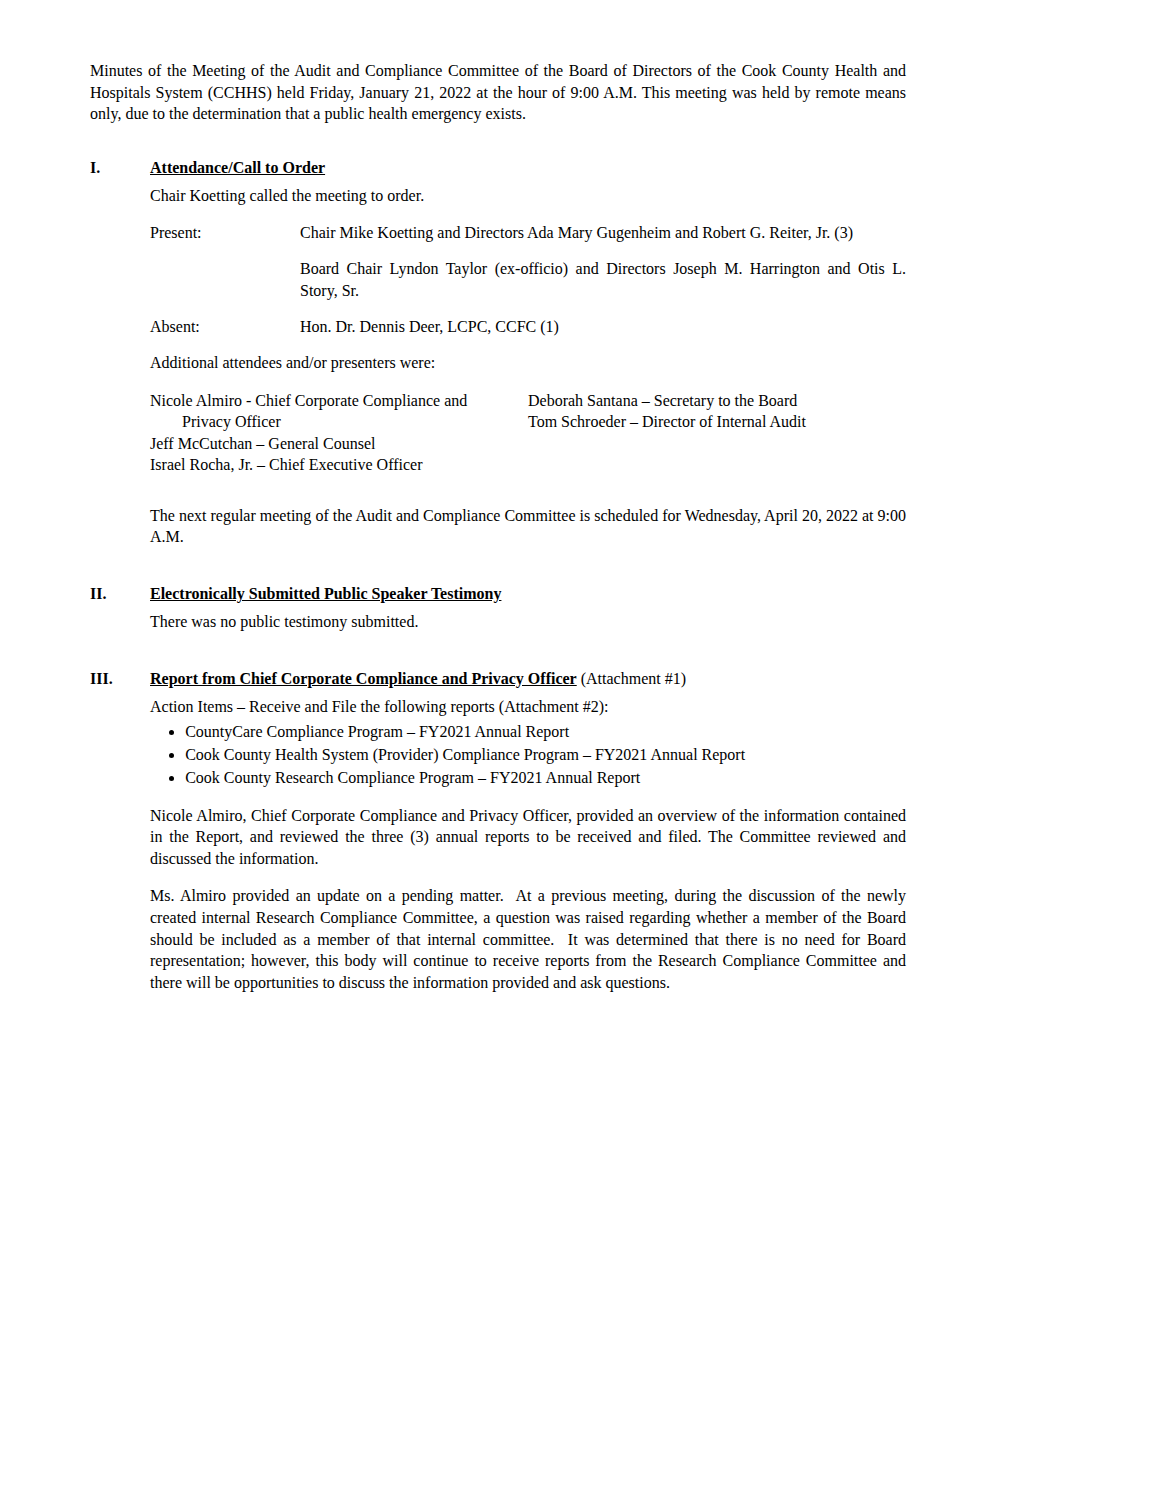Minutes of the Meeting of the Audit and Compliance Committee of the Board of Directors of the Cook County Health and Hospitals System (CCHHS) held Friday, January 21, 2022 at the hour of 9:00 A.M. This meeting was held by remote means only, due to the determination that a public health emergency exists.
I.
Attendance/Call to Order
Chair Koetting called the meeting to order.
Present:
Chair Mike Koetting and Directors Ada Mary Gugenheim and Robert G. Reiter, Jr. (3)
Board Chair Lyndon Taylor (ex-officio) and Directors Joseph M. Harrington and Otis L. Story, Sr.
Absent:
Hon. Dr. Dennis Deer, LCPC, CCFC (1)
Additional attendees and/or presenters were:
| Nicole Almiro - Chief Corporate Compliance and Privacy Officer Jeff McCutchan – General Counsel Israel Rocha, Jr. – Chief Executive Officer | Deborah Santana – Secretary to the Board Tom Schroeder – Director of Internal Audit |
The next regular meeting of the Audit and Compliance Committee is scheduled for Wednesday, April 20, 2022 at 9:00 A.M.
II.
Electronically Submitted Public Speaker Testimony
There was no public testimony submitted.
III.
Report from Chief Corporate Compliance and Privacy Officer (Attachment #1)
Action Items – Receive and File the following reports (Attachment #2):
CountyCare Compliance Program – FY2021 Annual Report
Cook County Health System (Provider) Compliance Program – FY2021 Annual Report
Cook County Research Compliance Program – FY2021 Annual Report
Nicole Almiro, Chief Corporate Compliance and Privacy Officer, provided an overview of the information contained in the Report, and reviewed the three (3) annual reports to be received and filed. The Committee reviewed and discussed the information.
Ms. Almiro provided an update on a pending matter. At a previous meeting, during the discussion of the newly created internal Research Compliance Committee, a question was raised regarding whether a member of the Board should be included as a member of that internal committee. It was determined that there is no need for Board representation; however, this body will continue to receive reports from the Research Compliance Committee and there will be opportunities to discuss the information provided and ask questions.